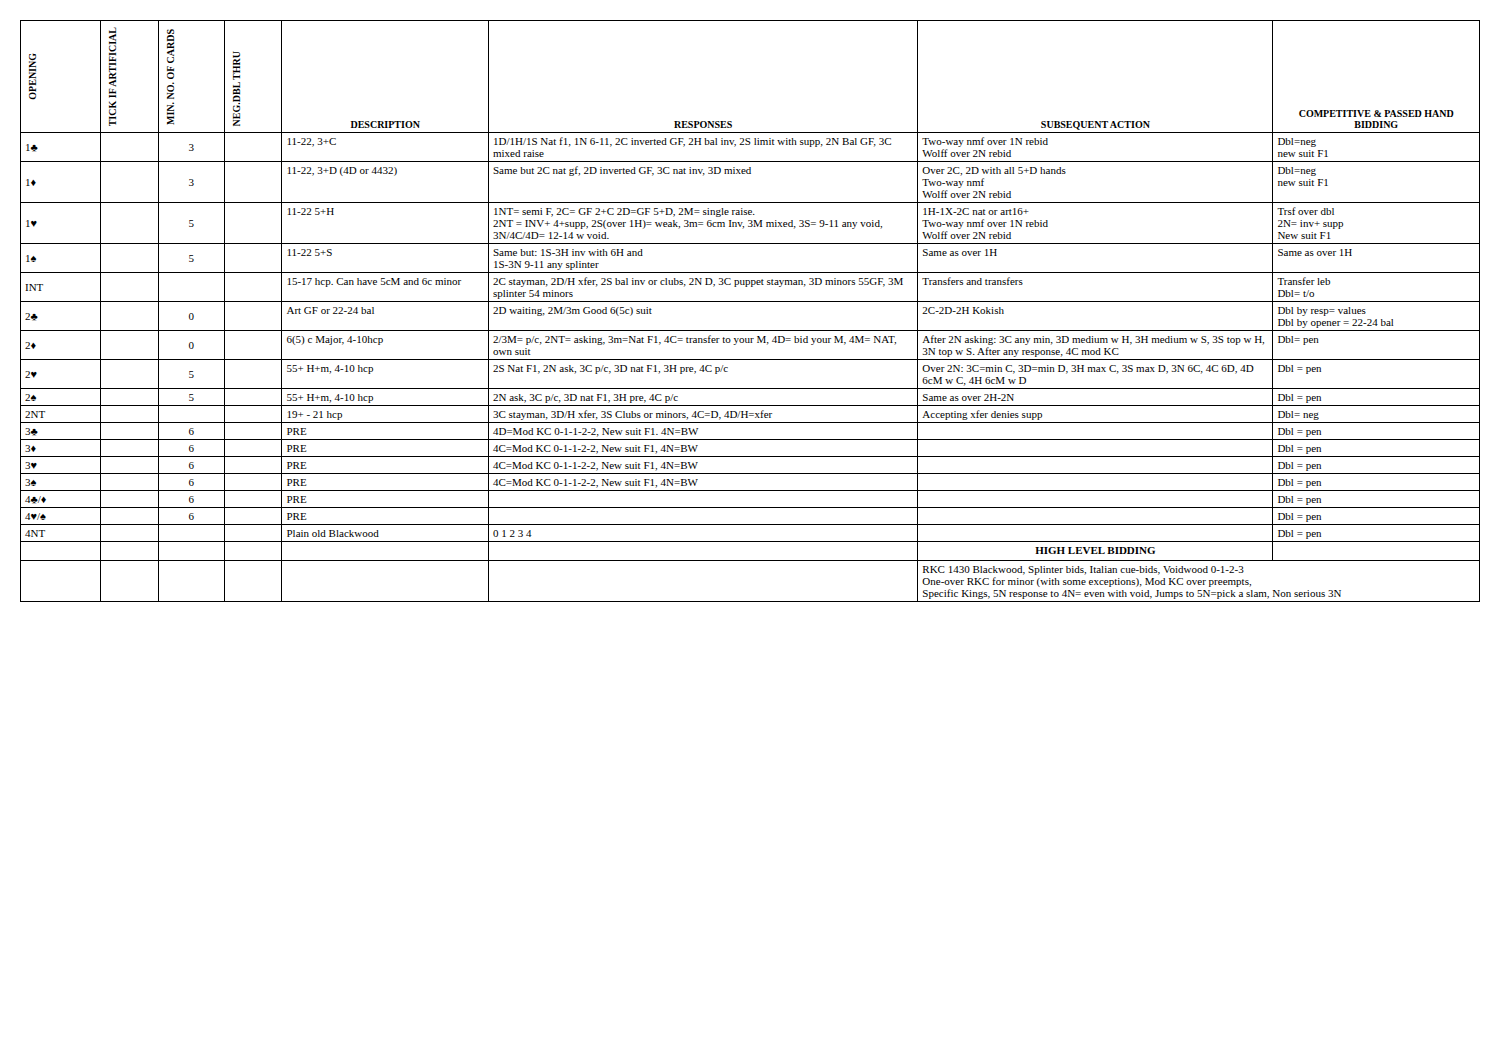| OPENING | TICK IF ARTIFICIAL | MIN. NO. OF CARDS | NEG.DBL THRU | DESCRIPTION | RESPONSES | SUBSEQUENT ACTION | COMPETITIVE & PASSED HAND BIDDING |
| --- | --- | --- | --- | --- | --- | --- | --- |
| 1♣ | | 3 | | 11-22, 3+C | 1D/1H/1S Nat f1, 1N 6-11, 2C inverted GF, 2H bal inv, 2S limit with supp, 2N Bal GF, 3C mixed raise | Two-way nmf over 1N rebid Wolff over 2N rebid | Dbl=neg new suit F1 |
| 1♦ | | 3 | | 11-22, 3+D (4D or 4432) | Same but 2C nat gf, 2D inverted GF, 3C nat inv, 3D mixed | Over 2C, 2D with all 5+D hands Two-way nmf Wolff over 2N rebid | Dbl=neg new suit F1 |
| 1♥ | | 5 | | 11-22 5+H | 1NT= semi F, 2C= GF 2+C 2D=GF 5+D, 2M= single raise. 2NT = INV+ 4+supp, 2S(over 1H)= weak, 3m= 6cm Inv, 3M mixed, 3S= 9-11 any void, 3N/4C/4D= 12-14 w void. | 1H-1X-2C nat or art16+ Two-way nmf over 1N rebid Wolff over 2N rebid | Trsf over dbl 2N= inv+ supp New suit F1 |
| 1♠ | | 5 | | 11-22 5+S | Same but: 1S-3H inv with 6H and 1S-3N 9-11 any splinter | Same as over 1H | Same as over 1H |
| INT | | | | 15-17 hcp. Can have 5cM and 6c minor | 2C stayman, 2D/H xfer, 2S bal inv or clubs, 2N D, 3C puppet stayman, 3D minors 55GF, 3M splinter 54 minors | Transfers and transfers | Transfer leb Dbl= t/o |
| 2♣ | | 0 | | Art GF or 22-24 bal | 2D waiting, 2M/3m Good 6(5c) suit | 2C-2D-2H Kokish | Dbl by resp= values Dbl by opener = 22-24 bal |
| 2♦ | | 0 | | 6(5) c Major, 4-10hcp | 2/3M= p/c, 2NT= asking, 3m=Nat F1, 4C= transfer to your M, 4D= bid your M, 4M= NAT, own suit | After 2N asking: 3C any min, 3D medium w H, 3H medium w S, 3S top w H, 3N top w S. After any response, 4C mod KC | Dbl= pen |
| 2♥ | | 5 | | 55+ H+m, 4-10 hcp | 2S Nat F1, 2N ask, 3C p/c, 3D nat F1, 3H pre, 4C p/c | Over 2N: 3C=min C, 3D=min D, 3H max C, 3S max D, 3N 6C, 4C 6D, 4D 6cM w C, 4H 6cM w D | Dbl = pen |
| 2♠ | | 5 | | 55+ H+m, 4-10 hcp | 2N ask, 3C p/c, 3D nat F1, 3H pre, 4C p/c | Same as over 2H-2N | Dbl = pen |
| 2NT | | | | 19+ - 21 hcp | 3C stayman, 3D/H xfer, 3S Clubs or minors, 4C=D, 4D/H=xfer | Accepting xfer denies supp | Dbl= neg |
| 3♣ | | 6 | | PRE | 4D=Mod KC 0-1-1-2-2, New suit F1. 4N=BW | | Dbl = pen |
| 3♦ | | 6 | | PRE | 4C=Mod KC 0-1-1-2-2, New suit F1, 4N=BW | | Dbl = pen |
| 3♥ | | 6 | | PRE | 4C=Mod KC 0-1-1-2-2, New suit F1, 4N=BW | | Dbl = pen |
| 3♠ | | 6 | | PRE | 4C=Mod KC 0-1-1-2-2, New suit F1, 4N=BW | | Dbl = pen |
| 4♣/♦ | | 6 | | PRE | | | Dbl = pen |
| 4♥/♠ | | 6 | | PRE | | | Dbl = pen |
| 4NT | | | | Plain old Blackwood | 0 1 2 3 4 | | Dbl = pen |
| | | | | | | HIGH LEVEL BIDDING | |
| | | | | | | RKC 1430 Blackwood, Splinter bids, Italian cue-bids, Voidwood 0-1-2-3 One-over RKC for minor (with some exceptions), Mod KC over preempts, Specific Kings, 5N response to 4N= even with void, Jumps to 5N=pick a slam, Non serious 3N |